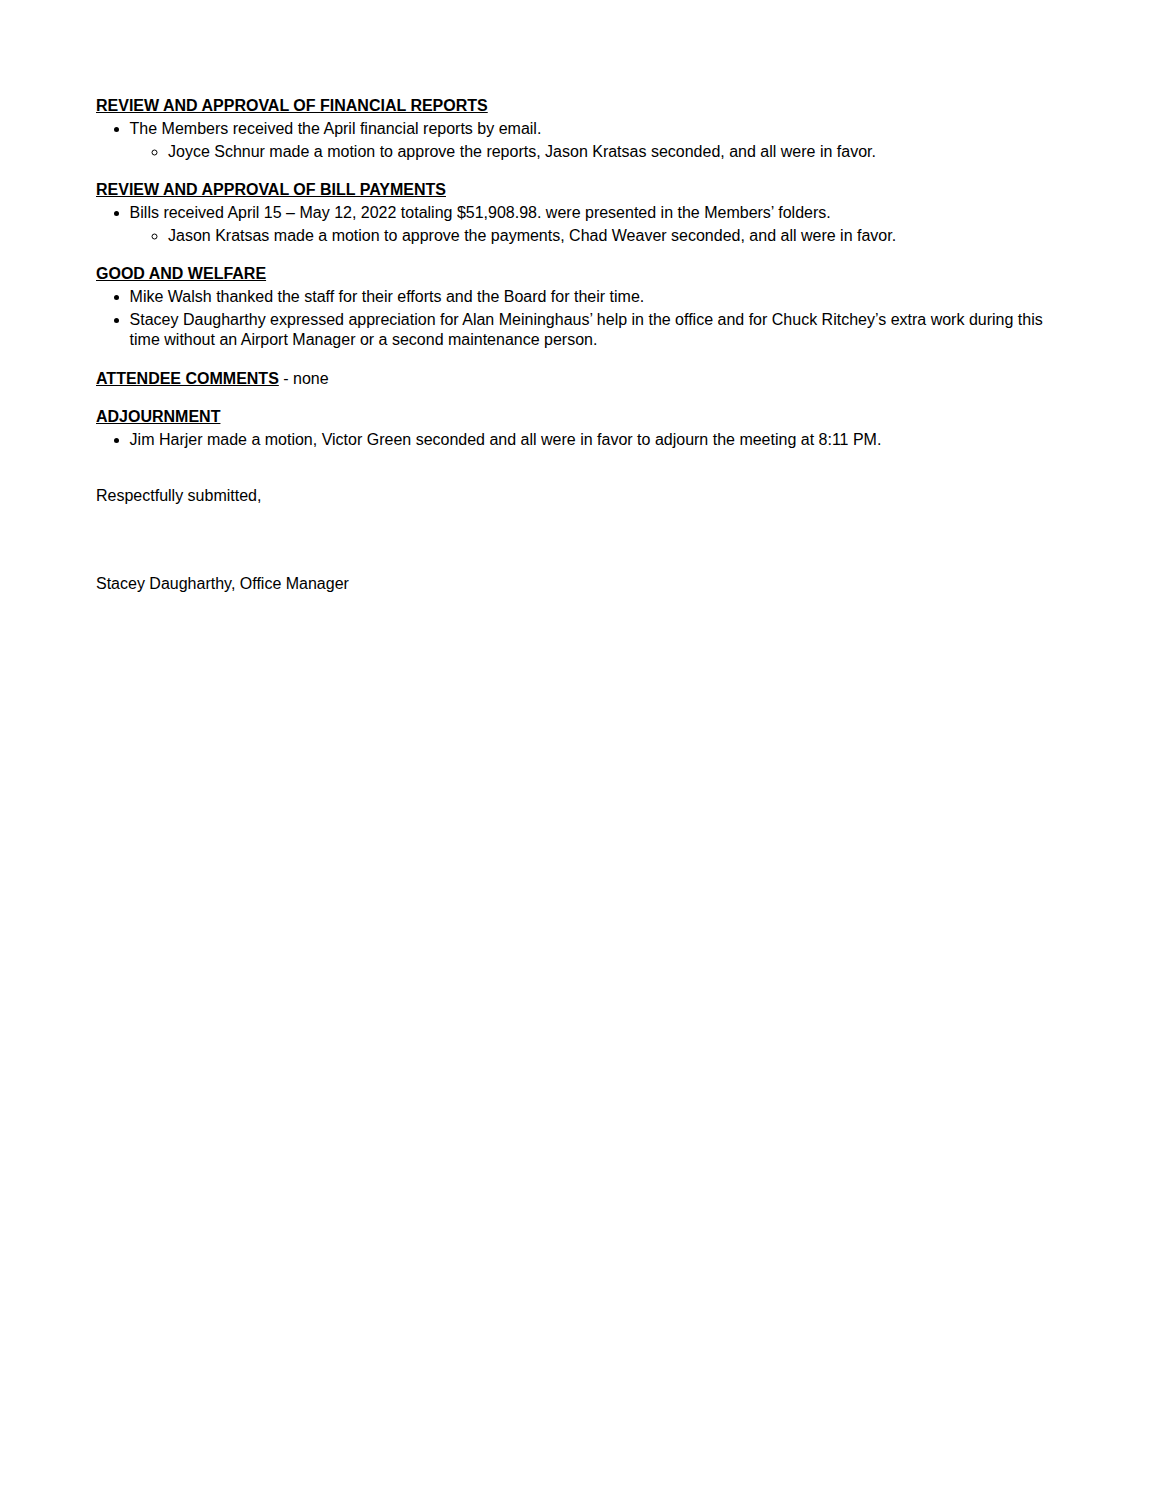REVIEW AND APPROVAL OF FINANCIAL REPORTS
The Members received the April financial reports by email.
Joyce Schnur made a motion to approve the reports, Jason Kratsas seconded, and all were in favor.
REVIEW AND APPROVAL OF BILL PAYMENTS
Bills received April 15 – May 12, 2022 totaling $51,908.98. were presented in the Members’ folders.
Jason Kratsas made a motion to approve the payments, Chad Weaver seconded, and all were in favor.
GOOD AND WELFARE
Mike Walsh thanked the staff for their efforts and the Board for their time.
Stacey Daugharthy expressed appreciation for Alan Meininghaus’ help in the office and for Chuck Ritchey’s extra work during this time without an Airport Manager or a second maintenance person.
ATTENDEE COMMENTS - none
ADJOURNMENT
Jim Harjer made a motion, Victor Green seconded and all were in favor to adjourn the meeting at 8:11 PM.
Respectfully submitted,
Stacey Daugharthy, Office Manager